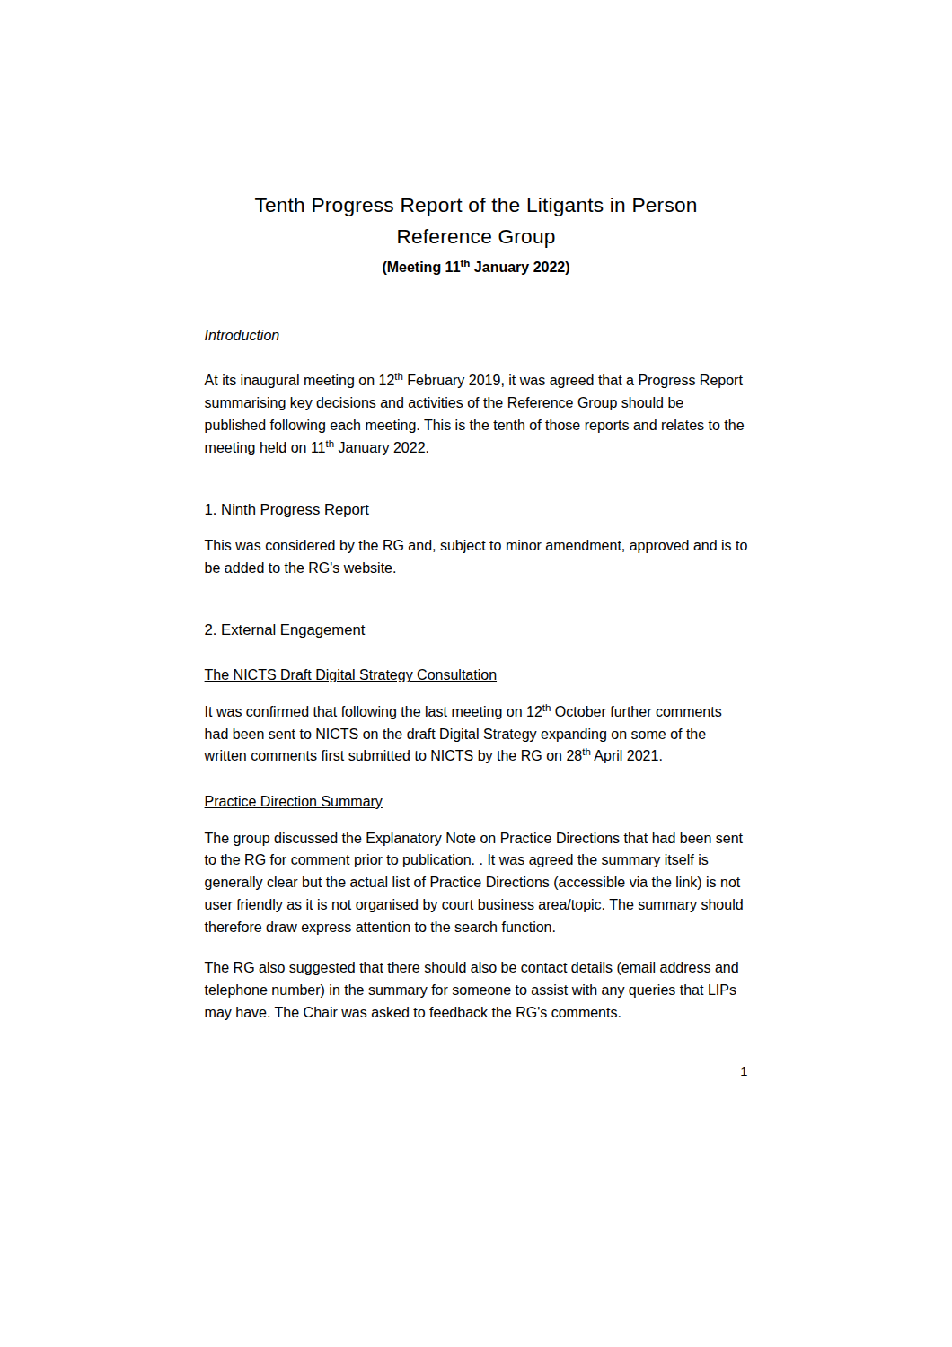Tenth Progress Report of the Litigants in Person Reference Group
(Meeting 11th January 2022)
Introduction
At its inaugural meeting on 12th February 2019, it was agreed that a Progress Report summarising key decisions and activities of the Reference Group should be published following each meeting. This is the tenth of those reports and relates to the meeting held on 11th January 2022.
1. Ninth Progress Report
This was considered by the RG and, subject to minor amendment, approved and is to be added to the RG's website.
2. External Engagement
The NICTS Draft Digital Strategy Consultation
It was confirmed that following the last meeting on 12th October further comments had been sent to NICTS on the draft Digital Strategy expanding on some of the written comments first submitted to NICTS by the RG on 28th April 2021.
Practice Direction Summary
The group discussed the Explanatory Note on Practice Directions that had been sent to the RG for comment prior to publication. . It was agreed the summary itself is generally clear but the actual list of Practice Directions (accessible via the link) is not user friendly as it is not organised by court business area/topic. The summary should therefore draw express attention to the search function.
The RG also suggested that there should also be contact details (email address and telephone number) in the summary for someone to assist with any queries that LIPs may have. The Chair was asked to feedback the RG's comments.
1